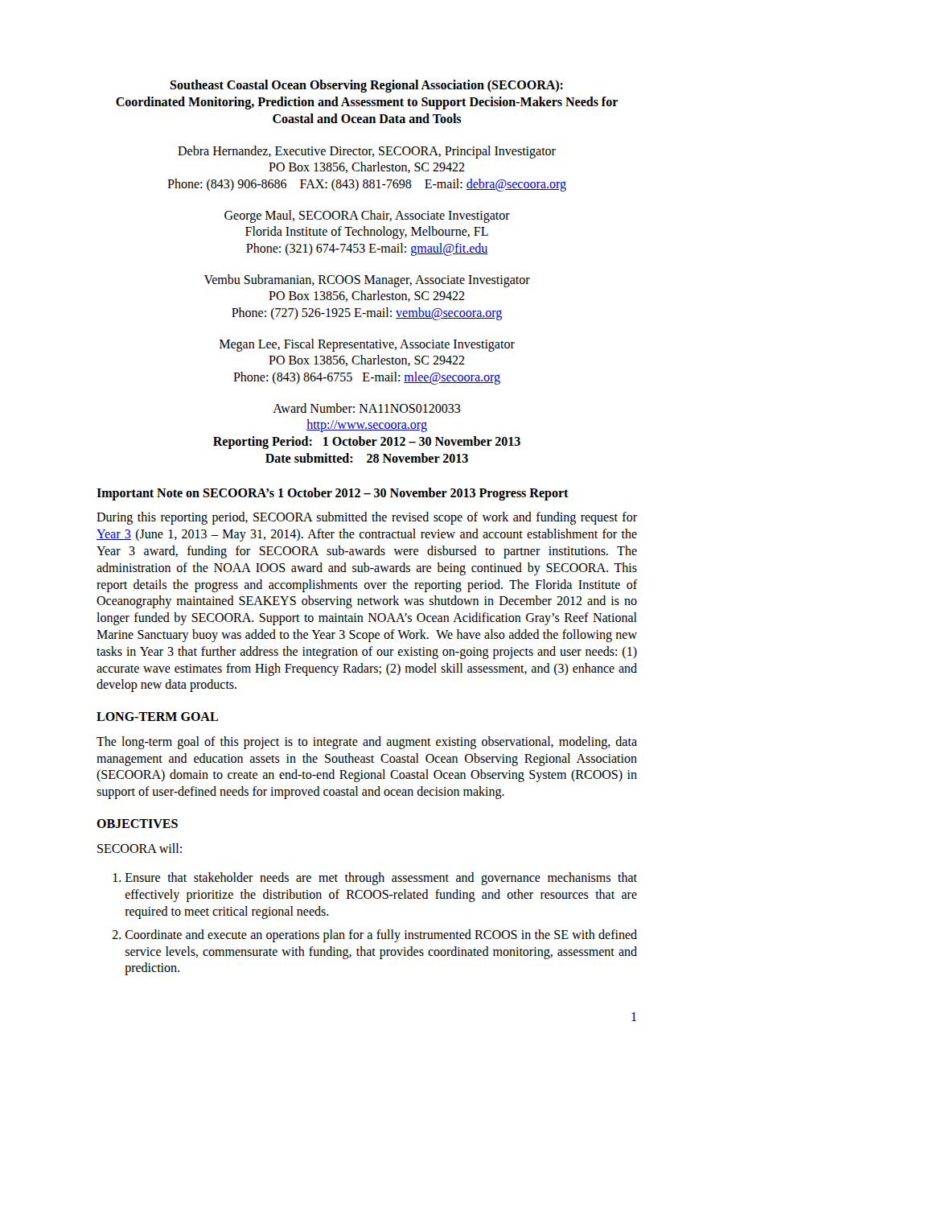Southeast Coastal Ocean Observing Regional Association (SECOORA):
Coordinated Monitoring, Prediction and Assessment to Support Decision-Makers Needs for
Coastal and Ocean Data and Tools
Debra Hernandez, Executive Director, SECOORA, Principal Investigator
PO Box 13856, Charleston, SC 29422
Phone: (843) 906-8686 FAX: (843) 881-7698 E-mail: debra@secoora.org
George Maul, SECOORA Chair, Associate Investigator
Florida Institute of Technology, Melbourne, FL
Phone: (321) 674-7453 E-mail: gmaul@fit.edu
Vembu Subramanian, RCOOS Manager, Associate Investigator
PO Box 13856, Charleston, SC 29422
Phone: (727) 526-1925 E-mail: vembu@secoora.org
Megan Lee, Fiscal Representative, Associate Investigator
PO Box 13856, Charleston, SC 29422
Phone: (843) 864-6755 E-mail: mlee@secoora.org
Award Number: NA11NOS0120033
http://www.secoora.org
Reporting Period: 1 October 2012 – 30 November 2013
Date submitted: 28 November 2013
Important Note on SECOORA’s 1 October 2012 – 30 November 2013 Progress Report
During this reporting period, SECOORA submitted the revised scope of work and funding request for Year 3 (June 1, 2013 – May 31, 2014). After the contractual review and account establishment for the Year 3 award, funding for SECOORA sub-awards were disbursed to partner institutions. The administration of the NOAA IOOS award and sub-awards are being continued by SECOORA. This report details the progress and accomplishments over the reporting period. The Florida Institute of Oceanography maintained SEAKEYS observing network was shutdown in December 2012 and is no longer funded by SECOORA. Support to maintain NOAA’s Ocean Acidification Gray’s Reef National Marine Sanctuary buoy was added to the Year 3 Scope of Work. We have also added the following new tasks in Year 3 that further address the integration of our existing on-going projects and user needs: (1) accurate wave estimates from High Frequency Radars; (2) model skill assessment, and (3) enhance and develop new data products.
LONG-TERM GOAL
The long-term goal of this project is to integrate and augment existing observational, modeling, data management and education assets in the Southeast Coastal Ocean Observing Regional Association (SECOORA) domain to create an end-to-end Regional Coastal Ocean Observing System (RCOOS) in support of user-defined needs for improved coastal and ocean decision making.
OBJECTIVES
SECOORA will:
Ensure that stakeholder needs are met through assessment and governance mechanisms that effectively prioritize the distribution of RCOOS-related funding and other resources that are required to meet critical regional needs.
Coordinate and execute an operations plan for a fully instrumented RCOOS in the SE with defined service levels, commensurate with funding, that provides coordinated monitoring, assessment and prediction.
1